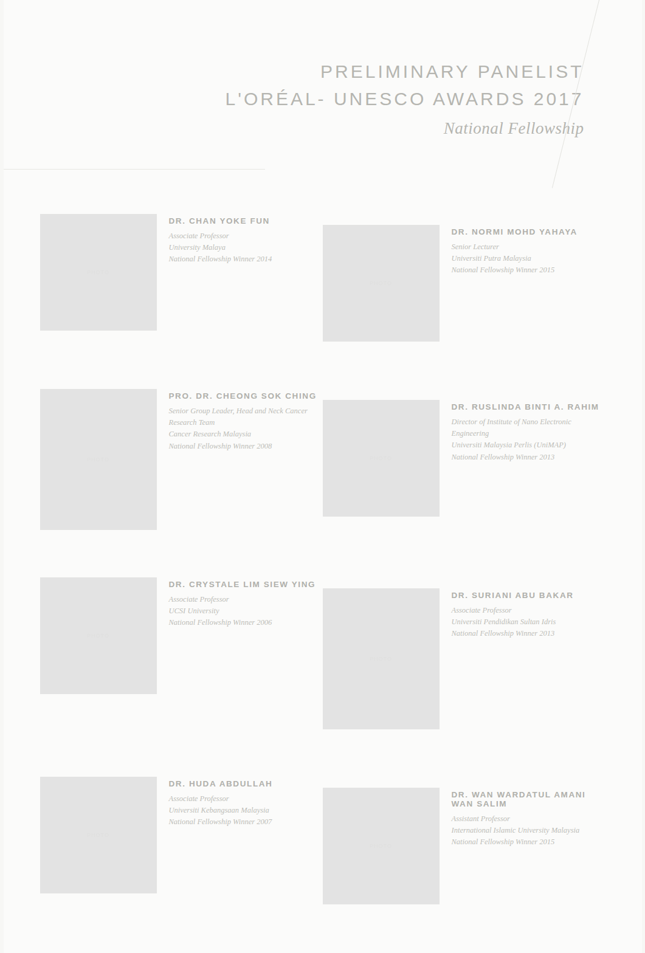Preliminary Panelist L'Oréal- UNESCO Awards 2017 National Fellowship
Photo
Dr. Chan Yoke Fun
Associate Professor
University Malaya
National Fellowship Winner 2014
Photo
Dr. Normi Mohd Yahaya
Senior Lecturer
Universiti Putra Malaysia
National Fellowship Winner 2015
Photo
Pro. Dr. Cheong Sok Ching
Senior Group Leader, Head and Neck Cancer
Research Team
Cancer Research Malaysia
National Fellowship Winner 2008
Photo
Dr. Ruslinda Binti A. Rahim
Director of Institute of Nano Electronic
Engineering
Universiti Malaysia Perlis (UniMAP)
National Fellowship Winner 2013
Photo
Dr. Crystale Lim Siew Ying
Associate Professor
UCSI University
National Fellowship Winner 2006
Photo
Dr. Suriani Abu Bakar
Associate Professor
Universiti Pendidikan Sultan Idris
National Fellowship Winner 2013
Photo
Dr. Huda Abdullah
Associate Professor
Universiti Kebangsaan Malaysia
National Fellowship Winner 2007
Photo
Dr. Wan Wardatul Amani
Wan Salim
Assistant Professor
International Islamic University Malaysia
National Fellowship Winner 2015